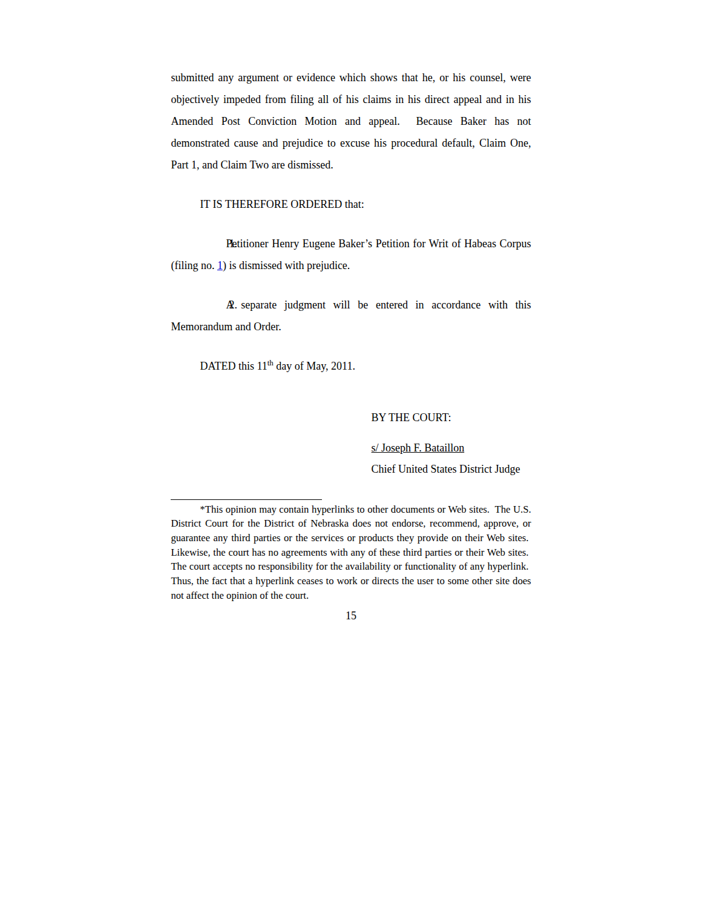submitted any argument or evidence which shows that he, or his counsel, were objectively impeded from filing all of his claims in his direct appeal and in his Amended Post Conviction Motion and appeal. Because Baker has not demonstrated cause and prejudice to excuse his procedural default, Claim One, Part 1, and Claim Two are dismissed.
IT IS THEREFORE ORDERED that:
1. Petitioner Henry Eugene Baker’s Petition for Writ of Habeas Corpus (filing no. 1) is dismissed with prejudice.
2. A separate judgment will be entered in accordance with this Memorandum and Order.
DATED this 11th day of May, 2011.
BY THE COURT:
s/ Joseph F. Bataillon
Chief United States District Judge
*This opinion may contain hyperlinks to other documents or Web sites. The U.S. District Court for the District of Nebraska does not endorse, recommend, approve, or guarantee any third parties or the services or products they provide on their Web sites. Likewise, the court has no agreements with any of these third parties or their Web sites. The court accepts no responsibility for the availability or functionality of any hyperlink. Thus, the fact that a hyperlink ceases to work or directs the user to some other site does not affect the opinion of the court.
15